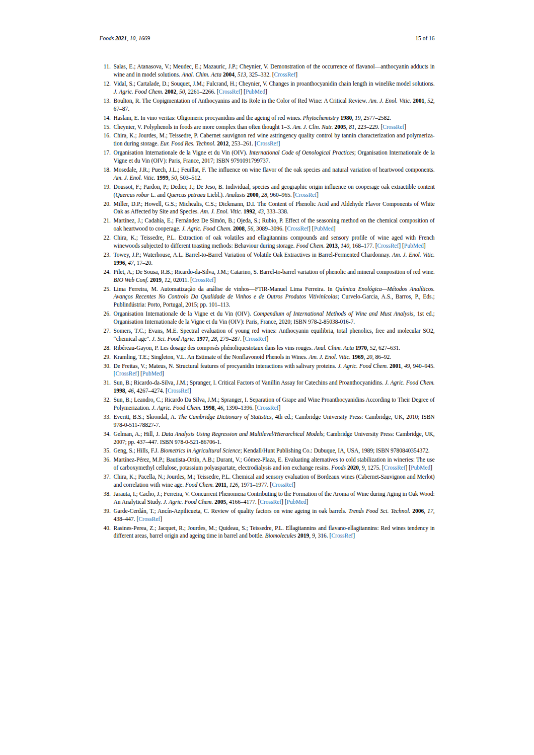Foods 2021, 10, 1669
15 of 16
11. Salas, E.; Atanasova, V.; Meudec, E.; Mazauric, J.P.; Cheynier, V. Demonstration of the occurrence of flavanol—anthocyanin adducts in wine and in model solutions. Anal. Chim. Acta 2004, 513, 325–332. [CrossRef]
12. Vidal, S.; Cartalade, D.; Souquet, J.M.; Fulcrand, H.; Cheynier, V. Changes in proanthocyanidin chain length in winelike model solutions. J. Agric. Food Chem. 2002, 50, 2261–2266. [CrossRef] [PubMed]
13. Boulton, R. The Copigmentation of Anthocyanins and Its Role in the Color of Red Wine: A Critical Review. Am. J. Enol. Vitic. 2001, 52, 67–87.
14. Haslam, E. In vino veritas: Oligomeric procyanidins and the ageing of red wines. Phytochemistry 1980, 19, 2577–2582.
15. Cheynier, V. Polyphenols in foods are more complex than often thought 1–3. Am. J. Clin. Nutr. 2005, 81, 223–229. [CrossRef]
16. Chira, K.; Jourdes, M.; Teissedre, P. Cabernet sauvignon red wine astringency quality control by tannin characterization and polymerization during storage. Eur. Food Res. Technol. 2012, 253–261. [CrossRef]
17. Organisation Internationale de la Vigne et du Vin (OIV). International Code of Oenological Practices; Organisation Internationale de la Vigne et du Vin (OIV): Paris, France, 2017; ISBN 9791091799737.
18. Mosedale, J.R.; Puech, J.L.; Feuillat, F. The influence on wine flavor of the oak species and natural variation of heartwood components. Am. J. Enol. Vitic. 1999, 50, 503–512.
19. Doussot, F.; Pardon, P.; Dedier, J.; De Jeso, B. Individual, species and geographic origin influence on cooperage oak extractible content (Quercus robur L. and Quercus petraea Liebl.). Analusis 2000, 28, 960–965. [CrossRef]
20. Miller, D.P.; Howell, G.S.; Michealis, C.S.; Dickmann, D.I. The Content of Phenolic Acid and Aldehyde Flavor Components of White Oak as Affected by Site and Species. Am. J. Enol. Vitic. 1992, 43, 333–338.
21. Martínez, J.; Cadahía, E.; Fernández De Simón, B.; Ojeda, S.; Rubio, P. Effect of the seasoning method on the chemical composition of oak heartwood to cooperage. J. Agric. Food Chem. 2008, 56, 3089–3096. [CrossRef] [PubMed]
22. Chira, K.; Teissedre, P.L. Extraction of oak volatiles and ellagitannins compounds and sensory profile of wine aged with French winewoods subjected to different toasting methods: Behaviour during storage. Food Chem. 2013, 140, 168–177. [CrossRef] [PubMed]
23. Towey, J.P.; Waterhouse, A.L. Barrel-to-Barrel Variation of Volatile Oak Extractives in Barrel-Fermented Chardonnay. Am. J. Enol. Vitic. 1996, 47, 17–20.
24. Pilet, A.; De Sousa, R.B.; Ricardo-da-Silva, J.M.; Catarino, S. Barrel-to-barrel variation of phenolic and mineral composition of red wine. BIO Web Conf. 2019, 12, 02011. [CrossRef]
25. Lima Ferreira, M. Automatização da análise de vinhos—FTIR-Manuel Lima Ferreira. In Química Enológica—Métodos Analíticos. Avanços Recentes No Controlo Da Qualidade de Vinhos e de Outros Produtos Vitivinícolas; Curvelo-Garcia, A.S., Barros, P., Eds.; Publindústria: Porto, Portugal, 2015; pp. 101–113.
26. Organisation Internationale de la Vigne et du Vin (OIV). Compendium of International Methods of Wine and Must Analysis, 1st ed.; Organisation Internationale de la Vigne et du Vin (OIV): Paris, France, 2020; ISBN 978-2-85038-016-7.
27. Somers, T.C.; Evans, M.E. Spectral evaluation of young red wines: Anthocyanin equilibria, total phenolics, free and molecular SO2, “chemical age”. J. Sci. Food Agric. 1977, 28, 279–287. [CrossRef]
28. Ribéreau-Gayon, P. Les dosage des composés phénoliquestotaux dans les vins rouges. Anal. Chim. Acta 1970, 52, 627–631.
29. Kramling, T.E.; Singleton, V.L. An Estimate of the Nonflavonoid Phenols in Wines. Am. J. Enol. Vitic. 1969, 20, 86–92.
30. De Freitas, V.; Mateus, N. Structural features of procyanidin interactions with salivary proteins. J. Agric. Food Chem. 2001, 49, 940–945. [CrossRef] [PubMed]
31. Sun, B.; Ricardo-da-Silva, J.M.; Spranger, I. Critical Factors of Vanillin Assay for Catechins and Proanthocyanidins. J. Agric. Food Chem. 1998, 46, 4267–4274. [CrossRef]
32. Sun, B.; Leandro, C.; Ricardo Da Silva, J.M.; Spranger, I. Separation of Grape and Wine Proanthocyanidins According to Their Degree of Polymerization. J. Agric. Food Chem. 1998, 46, 1390–1396. [CrossRef]
33. Everitt, B.S.; Skrondal, A. The Cambridge Dictionary of Statistics, 4th ed.; Cambridge University Press: Cambridge, UK, 2010; ISBN 978-0-511-78827-7.
34. Gelman, A.; Hill, J. Data Analysis Using Regression and Multilevel/Hierarchical Models; Cambridge University Press: Cambridge, UK, 2007; pp. 437–447. ISBN 978-0-521-86706-1.
35. Geng, S.; Hills, F.J. Biometrics in Agricultural Science; Kendall/Hunt Publishing Co.: Dubuque, IA, USA, 1989; ISBN 9780840354372.
36. Martínez-Pérez, M.P.; Bautista-Ortín, A.B.; Durant, V.; Gómez-Plaza, E. Evaluating alternatives to cold stabilization in wineries: The use of carboxymethyl cellulose, potassium polyaspartate, electrodialysis and ion exchange resins. Foods 2020, 9, 1275. [CrossRef] [PubMed]
37. Chira, K.; Pacella, N.; Jourdes, M.; Teissedre, P.L. Chemical and sensory evaluation of Bordeaux wines (Cabernet-Sauvignon and Merlot) and correlation with wine age. Food Chem. 2011, 126, 1971–1977. [CrossRef]
38. Jarauta, I.; Cacho, J.; Ferreira, V. Concurrent Phenomena Contributing to the Formation of the Aroma of Wine during Aging in Oak Wood: An Analytical Study. J. Agric. Food Chem. 2005, 4166–4177. [CrossRef] [PubMed]
39. Garde-Cerdán, T.; Ancín-Azpilicueta, C. Review of quality factors on wine ageing in oak barrels. Trends Food Sci. Technol. 2006, 17, 438–447. [CrossRef]
40. Rasines-Perea, Z.; Jacquet, R.; Jourdes, M.; Quideau, S.; Teissedre, P.L. Ellagitannins and flavano-ellagitannins: Red wines tendency in different areas, barrel origin and ageing time in barrel and bottle. Biomolecules 2019, 9, 316. [CrossRef]